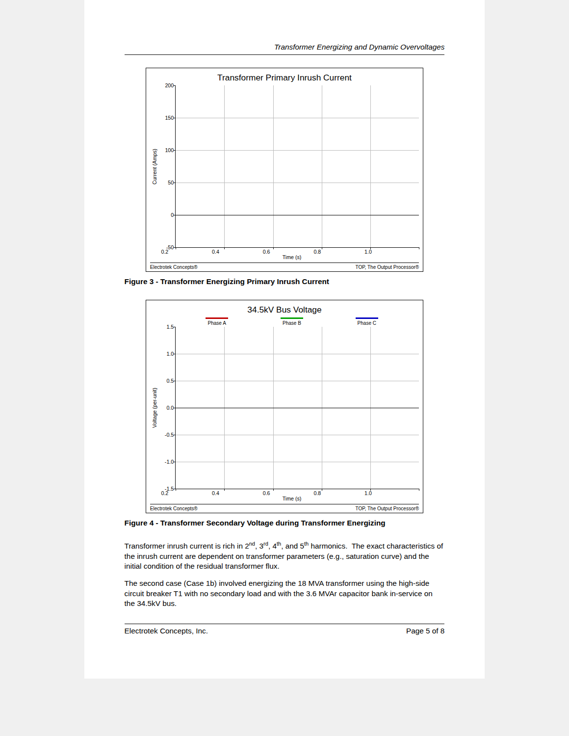Transformer Energizing and Dynamic Overvoltages
Transformer Primary Inrush Current
Current (Amps)
200 150 100 50 0 -50
0.2 0.4 0.6 0.8 1.0
Time (s)
Electrotek Concepts® TOP, The Output Processor®
Figure 3 - Transformer Energizing Primary Inrush Current
34.5kV Bus Voltage
Phase A
Phase B
Phase C
Voltage (per-unit)
1.5 1.0 0.5 0.0 -0.5 -1.0 -1.5
0.2 0.4 0.6 0.8 1.0
Time (s)
Electrotek Concepts® TOP, The Output Processor®
Figure 4 - Transformer Secondary Voltage during Transformer Energizing
Transformer inrush current is rich in 2nd, 3rd, 4th, and 5th harmonics. The exact characteristics of the inrush current are dependent on transformer parameters (e.g., saturation curve) and the initial condition of the residual transformer flux.
The second case (Case 1b) involved energizing the 18 MVA transformer using the high-side circuit breaker T1 with no secondary load and with the 3.6 MVAr capacitor bank in-service on the 34.5kV bus.
Electrotek Concepts, Inc. Page 5 of 8